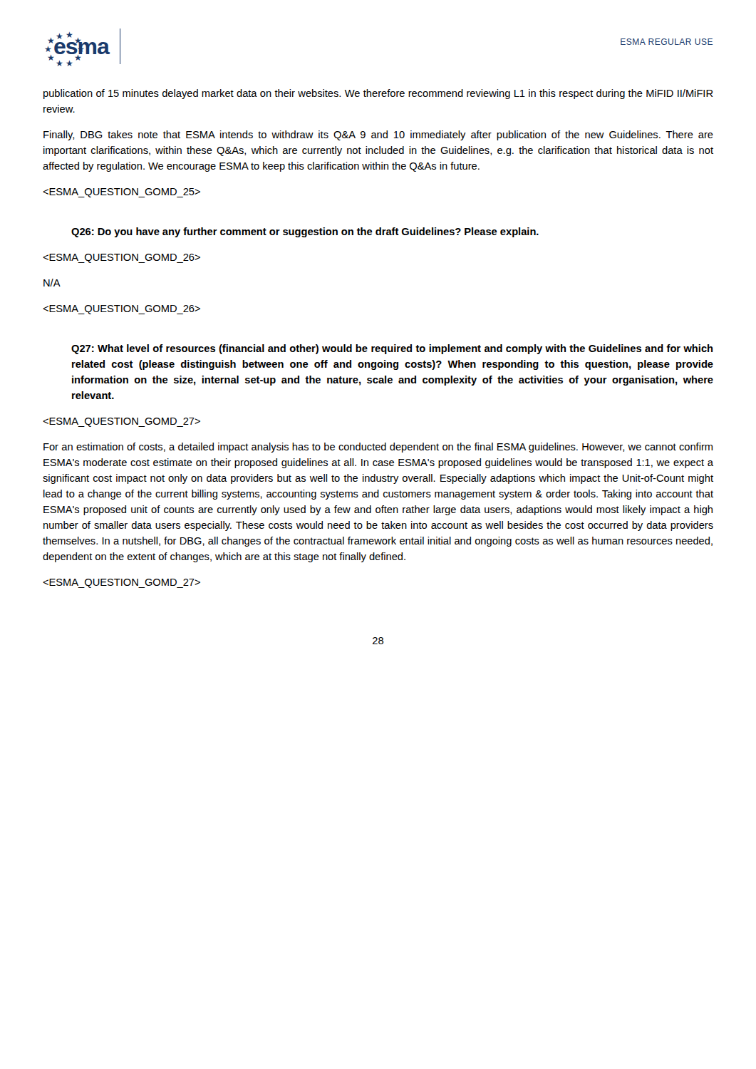★ ★ ★ ★ ★ ★ ★ ★ ★ ★
esma
ESMA REGULAR USE
publication of 15 minutes delayed market data on their websites. We therefore recommend reviewing L1 in this respect during the MiFID II/MiFIR review.
Finally, DBG takes note that ESMA intends to withdraw its Q&A 9 and 10 immediately after publication of the new Guidelines. There are important clarifications, within these Q&As, which are currently not included in the Guidelines, e.g. the clarification that historical data is not affected by regulation. We encourage ESMA to keep this clarification within the Q&As in future.
<ESMA_QUESTION_GOMD_25>
Q26: Do you have any further comment or suggestion on the draft Guidelines? Please explain.
<ESMA_QUESTION_GOMD_26>
N/A
<ESMA_QUESTION_GOMD_26>
Q27: What level of resources (financial and other) would be required to implement and comply with the Guidelines and for which related cost (please distinguish between one off and ongoing costs)? When responding to this question, please provide information on the size, internal set-up and the nature, scale and complexity of the activities of your organisation, where relevant.
<ESMA_QUESTION_GOMD_27>
For an estimation of costs, a detailed impact analysis has to be conducted dependent on the final ESMA guidelines. However, we cannot confirm ESMA's moderate cost estimate on their proposed guidelines at all. In case ESMA's proposed guidelines would be transposed 1:1, we expect a significant cost impact not only on data providers but as well to the industry overall. Especially adaptions which impact the Unit-of-Count might lead to a change of the current billing systems, accounting systems and customers management system & order tools. Taking into account that ESMA's proposed unit of counts are currently only used by a few and often rather large data users, adaptions would most likely impact a high number of smaller data users especially. These costs would need to be taken into account as well besides the cost occurred by data providers themselves. In a nutshell, for DBG, all changes of the contractual framework entail initial and ongoing costs as well as human resources needed, dependent on the extent of changes, which are at this stage not finally defined.
<ESMA_QUESTION_GOMD_27>
28